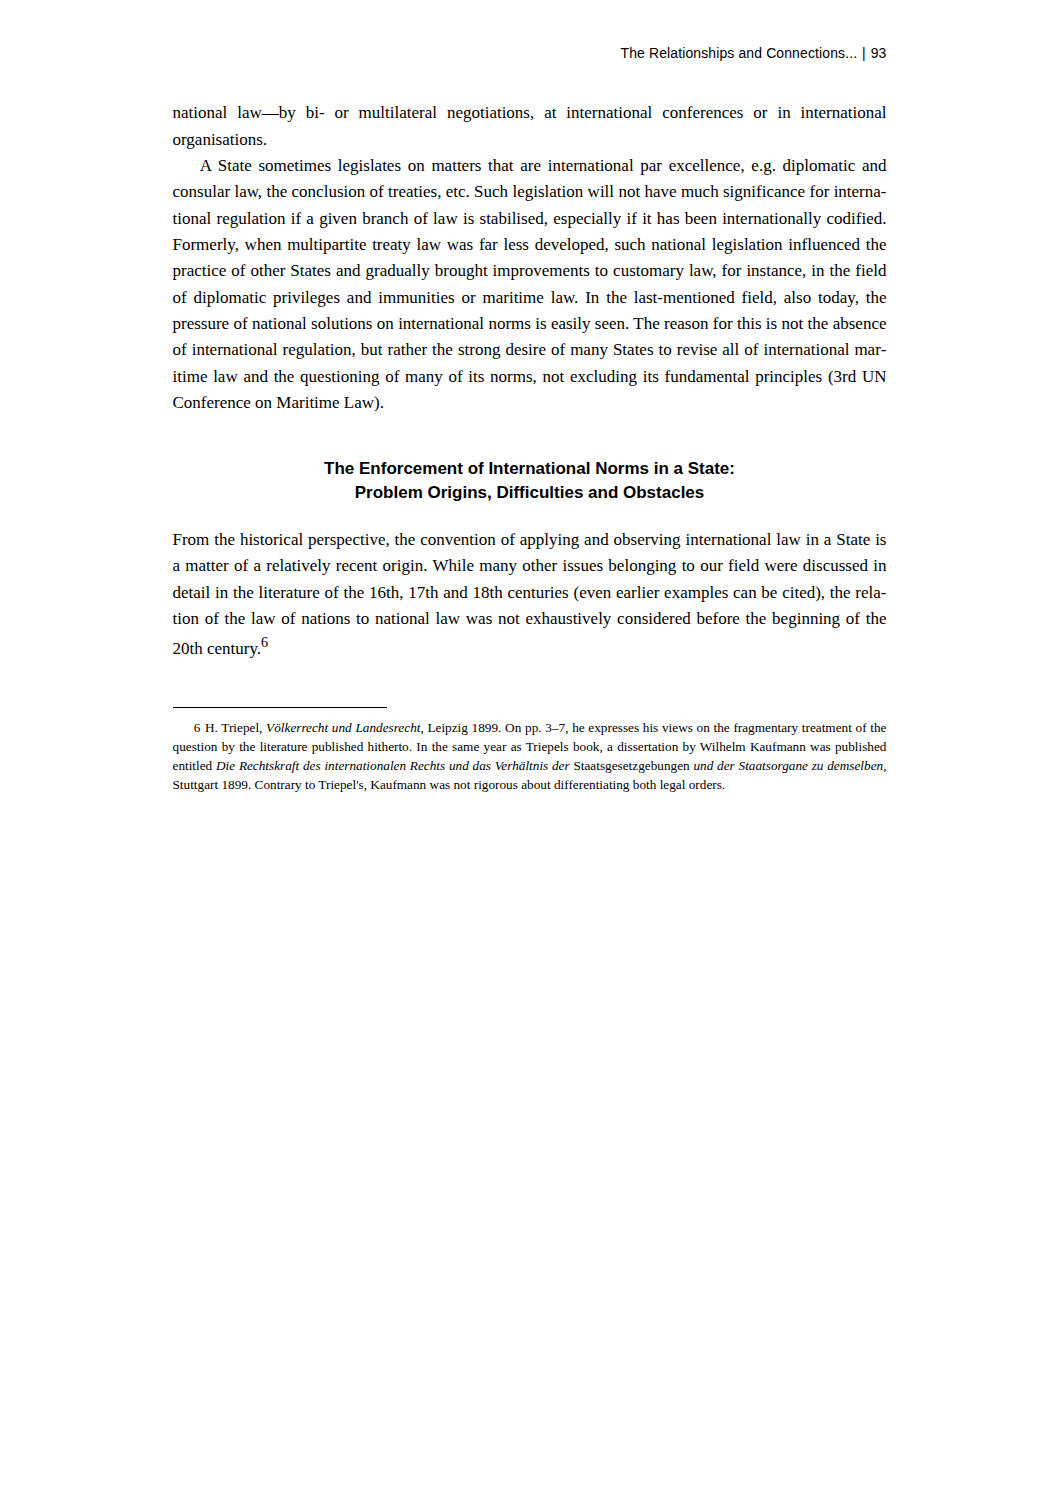The Relationships and Connections...|93
national law—by bi- or multilateral negotiations, at international conferences or in international organisations.
A State sometimes legislates on matters that are international par excellence, e.g. diplomatic and consular law, the conclusion of treaties, etc. Such legislation will not have much significance for international regulation if a given branch of law is stabilised, especially if it has been internationally codified. Formerly, when multipartite treaty law was far less developed, such national legislation influenced the practice of other States and gradually brought improvements to customary law, for instance, in the field of diplomatic privileges and immunities or maritime law. In the last-mentioned field, also today, the pressure of national solutions on international norms is easily seen. The reason for this is not the absence of international regulation, but rather the strong desire of many States to revise all of international maritime law and the questioning of many of its norms, not excluding its fundamental principles (3rd UN Conference on Maritime Law).
The Enforcement of International Norms in a State:
Problem Origins, Difficulties and Obstacles
From the historical perspective, the convention of applying and observing international law in a State is a matter of a relatively recent origin. While many other issues belonging to our field were discussed in detail in the literature of the 16th, 17th and 18th centuries (even earlier examples can be cited), the relation of the law of nations to national law was not exhaustively considered before the beginning of the 20th century.6
6 H. Triepel, Völkerrecht und Landesrecht, Leipzig 1899. On pp. 3–7, he expresses his views on the fragmentary treatment of the question by the literature published hitherto. In the same year as Triepels book, a dissertation by Wilhelm Kaufmann was published entitled Die Rechtskraft des internationalen Rechts und das Verhältnis der Staatsgesetzgebungen und der Staatsorgane zu demselben, Stuttgart 1899. Contrary to Triepel's, Kaufmann was not rigorous about differentiating both legal orders.